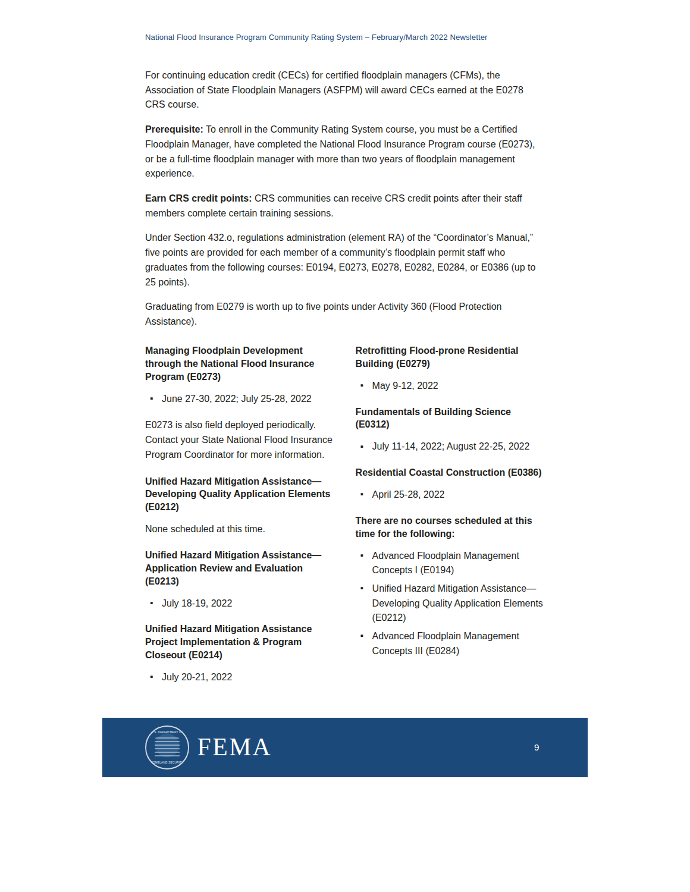National Flood Insurance Program Community Rating System – February/March 2022 Newsletter
For continuing education credit (CECs) for certified floodplain managers (CFMs), the Association of State Floodplain Managers (ASFPM) will award CECs earned at the E0278 CRS course.
Prerequisite: To enroll in the Community Rating System course, you must be a Certified Floodplain Manager, have completed the National Flood Insurance Program course (E0273), or be a full-time floodplain manager with more than two years of floodplain management experience.
Earn CRS credit points: CRS communities can receive CRS credit points after their staff members complete certain training sessions.
Under Section 432.o, regulations administration (element RA) of the “Coordinator’s Manual,” five points are provided for each member of a community’s floodplain permit staff who graduates from the following courses: E0194, E0273, E0278, E0282, E0284, or E0386 (up to 25 points).
Graduating from E0279 is worth up to five points under Activity 360 (Flood Protection Assistance).
Managing Floodplain Development through the National Flood Insurance Program (E0273)
June 27-30, 2022; July 25-28, 2022
E0273 is also field deployed periodically. Contact your State National Flood Insurance Program Coordinator for more information.
Unified Hazard Mitigation Assistance—Developing Quality Application Elements (E0212)
None scheduled at this time.
Unified Hazard Mitigation Assistance—Application Review and Evaluation (E0213)
July 18-19, 2022
Unified Hazard Mitigation Assistance Project Implementation & Program Closeout (E0214)
July 20-21, 2022
Retrofitting Flood-prone Residential Building (E0279)
May 9-12, 2022
Fundamentals of Building Science (E0312)
July 11-14, 2022; August 22-25, 2022
Residential Coastal Construction (E0386)
April 25-28, 2022
There are no courses scheduled at this time for the following:
Advanced Floodplain Management Concepts I (E0194)
Unified Hazard Mitigation Assistance—Developing Quality Application Elements (E0212)
Advanced Floodplain Management Concepts III (E0284)
FEMA
9